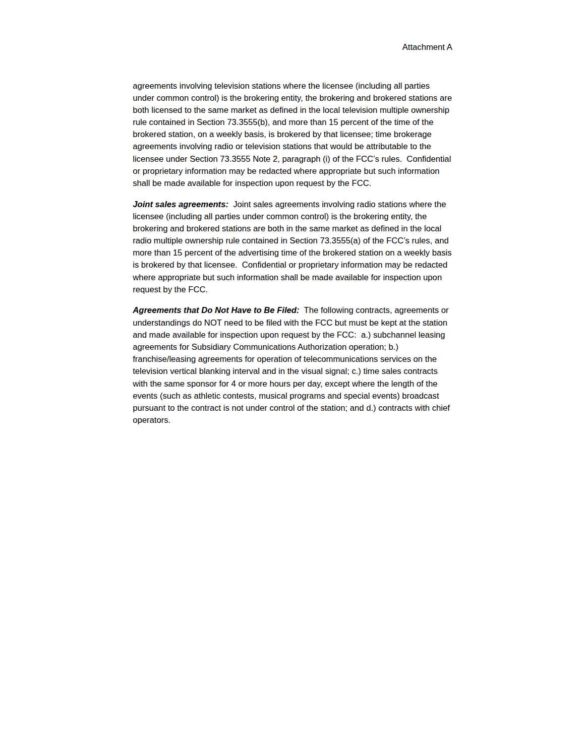Attachment A
agreements involving television stations where the licensee (including all parties under common control) is the brokering entity, the brokering and brokered stations are both licensed to the same market as defined in the local television multiple ownership rule contained in Section 73.3555(b), and more than 15 percent of the time of the brokered station, on a weekly basis, is brokered by that licensee; time brokerage agreements involving radio or television stations that would be attributable to the licensee under Section 73.3555 Note 2, paragraph (i) of the FCC’s rules. Confidential or proprietary information may be redacted where appropriate but such information shall be made available for inspection upon request by the FCC.
Joint sales agreements: Joint sales agreements involving radio stations where the licensee (including all parties under common control) is the brokering entity, the brokering and brokered stations are both in the same market as defined in the local radio multiple ownership rule contained in Section 73.3555(a) of the FCC’s rules, and more than 15 percent of the advertising time of the brokered station on a weekly basis is brokered by that licensee. Confidential or proprietary information may be redacted where appropriate but such information shall be made available for inspection upon request by the FCC.
Agreements that Do Not Have to Be Filed: The following contracts, agreements or understandings do NOT need to be filed with the FCC but must be kept at the station and made available for inspection upon request by the FCC: a.) subchannel leasing agreements for Subsidiary Communications Authorization operation; b.) franchise/leasing agreements for operation of telecommunications services on the television vertical blanking interval and in the visual signal; c.) time sales contracts with the same sponsor for 4 or more hours per day, except where the length of the events (such as athletic contests, musical programs and special events) broadcast pursuant to the contract is not under control of the station; and d.) contracts with chief operators.